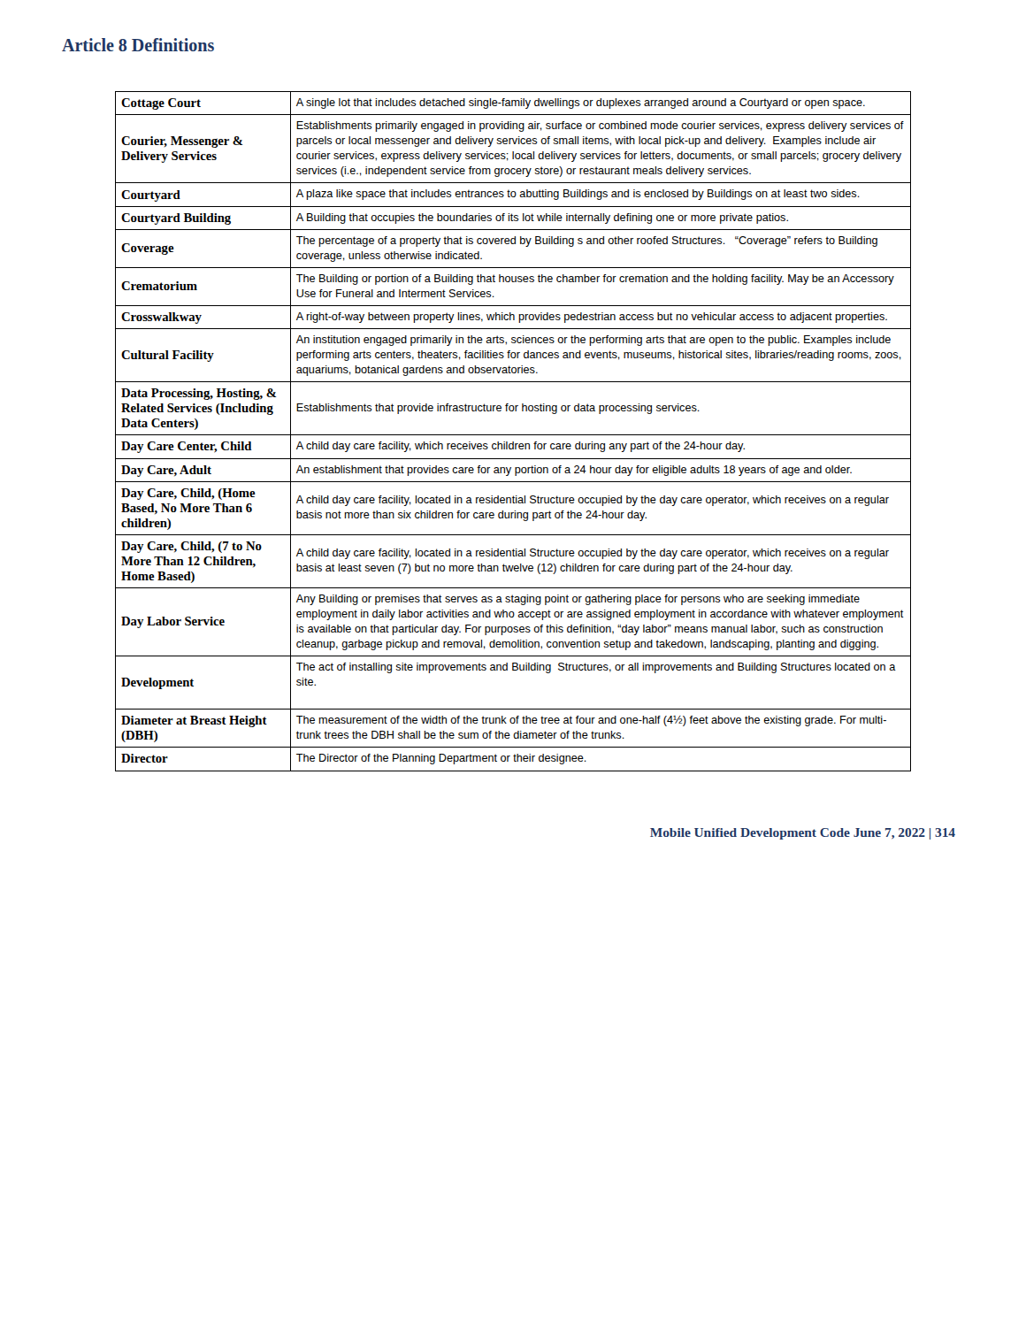Article 8 Definitions
| Cottage Court | A single lot that includes detached single-family dwellings or duplexes arranged around a Courtyard or open space. |
| Courier, Messenger & Delivery Services | Establishments primarily engaged in providing air, surface or combined mode courier services, express delivery services of parcels or local messenger and delivery services of small items, with local pick-up and delivery. Examples include air courier services, express delivery services; local delivery services for letters, documents, or small parcels; grocery delivery services (i.e., independent service from grocery store) or restaurant meals delivery services. |
| Courtyard | A plaza like space that includes entrances to abutting Buildings and is enclosed by Buildings on at least two sides. |
| Courtyard Building | A Building that occupies the boundaries of its lot while internally defining one or more private patios. |
| Coverage | The percentage of a property that is covered by Building s and other roofed Structures. “Coverage” refers to Building coverage, unless otherwise indicated. |
| Crematorium | The Building or portion of a Building that houses the chamber for cremation and the holding facility. May be an Accessory Use for Funeral and Interment Services. |
| Crosswalkway | A right-of-way between property lines, which provides pedestrian access but no vehicular access to adjacent properties. |
| Cultural Facility | An institution engaged primarily in the arts, sciences or the performing arts that are open to the public. Examples include performing arts centers, theaters, facilities for dances and events, museums, historical sites, libraries/reading rooms, zoos, aquariums, botanical gardens and observatories. |
| Data Processing, Hosting, & Related Services (Including Data Centers) | Establishments that provide infrastructure for hosting or data processing services. |
| Day Care Center, Child | A child day care facility, which receives children for care during any part of the 24-hour day. |
| Day Care, Adult | An establishment that provides care for any portion of a 24 hour day for eligible adults 18 years of age and older. |
| Day Care, Child, (Home Based, No More Than 6 children) | A child day care facility, located in a residential Structure occupied by the day care operator, which receives on a regular basis not more than six children for care during part of the 24-hour day. |
| Day Care, Child, (7 to No More Than 12 Children, Home Based) | A child day care facility, located in a residential Structure occupied by the day care operator, which receives on a regular basis at least seven (7) but no more than twelve (12) children for care during part of the 24-hour day. |
| Day Labor Service | Any Building or premises that serves as a staging point or gathering place for persons who are seeking immediate employment in daily labor activities and who accept or are assigned employment in accordance with whatever employment is available on that particular day. For purposes of this definition, “day labor” means manual labor, such as construction cleanup, garbage pickup and removal, demolition, convention setup and takedown, landscaping, planting and digging. |
| Development | The act of installing site improvements and Building Structures, or all improvements and Building Structures located on a site. |
| Diameter at Breast Height (DBH) | The measurement of the width of the trunk of the tree at four and one-half (4½) feet above the existing grade. For multi-trunk trees the DBH shall be the sum of the diameter of the trunks. |
| Director | The Director of the Planning Department or their designee. |
Mobile Unified Development Code June 7, 2022 | 314